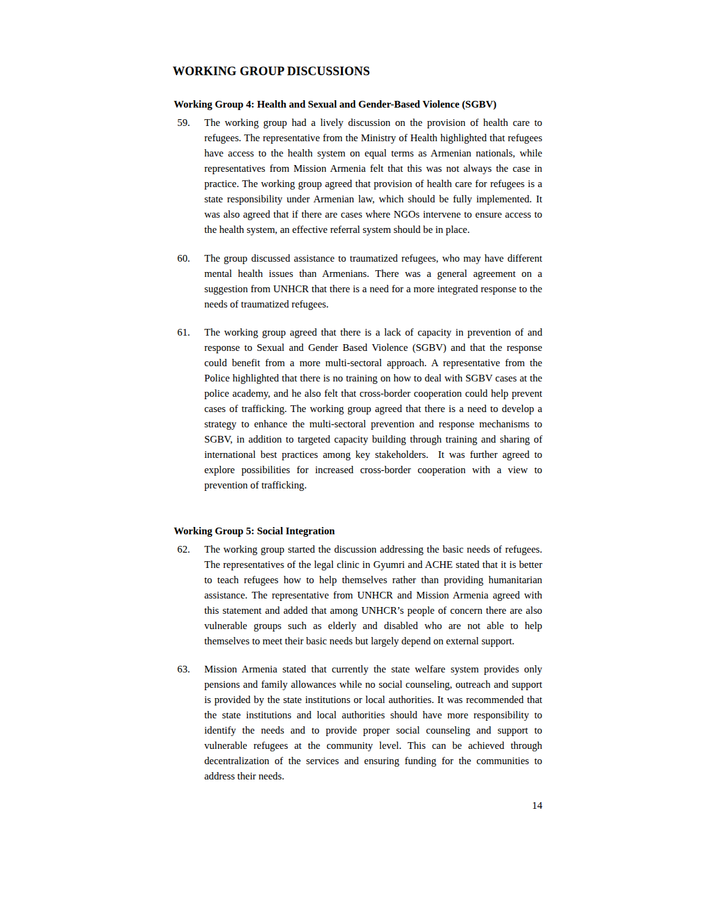WORKING GROUP DISCUSSIONS
Working Group 4: Health and Sexual and Gender-Based Violence (SGBV)
59. The working group had a lively discussion on the provision of health care to refugees. The representative from the Ministry of Health highlighted that refugees have access to the health system on equal terms as Armenian nationals, while representatives from Mission Armenia felt that this was not always the case in practice. The working group agreed that provision of health care for refugees is a state responsibility under Armenian law, which should be fully implemented. It was also agreed that if there are cases where NGOs intervene to ensure access to the health system, an effective referral system should be in place.
60. The group discussed assistance to traumatized refugees, who may have different mental health issues than Armenians. There was a general agreement on a suggestion from UNHCR that there is a need for a more integrated response to the needs of traumatized refugees.
61. The working group agreed that there is a lack of capacity in prevention of and response to Sexual and Gender Based Violence (SGBV) and that the response could benefit from a more multi-sectoral approach. A representative from the Police highlighted that there is no training on how to deal with SGBV cases at the police academy, and he also felt that cross-border cooperation could help prevent cases of trafficking. The working group agreed that there is a need to develop a strategy to enhance the multi-sectoral prevention and response mechanisms to SGBV, in addition to targeted capacity building through training and sharing of international best practices among key stakeholders. It was further agreed to explore possibilities for increased cross-border cooperation with a view to prevention of trafficking.
Working Group 5: Social Integration
62. The working group started the discussion addressing the basic needs of refugees. The representatives of the legal clinic in Gyumri and ACHE stated that it is better to teach refugees how to help themselves rather than providing humanitarian assistance. The representative from UNHCR and Mission Armenia agreed with this statement and added that among UNHCR’s people of concern there are also vulnerable groups such as elderly and disabled who are not able to help themselves to meet their basic needs but largely depend on external support.
63. Mission Armenia stated that currently the state welfare system provides only pensions and family allowances while no social counseling, outreach and support is provided by the state institutions or local authorities. It was recommended that the state institutions and local authorities should have more responsibility to identify the needs and to provide proper social counseling and support to vulnerable refugees at the community level. This can be achieved through decentralization of the services and ensuring funding for the communities to address their needs.
14